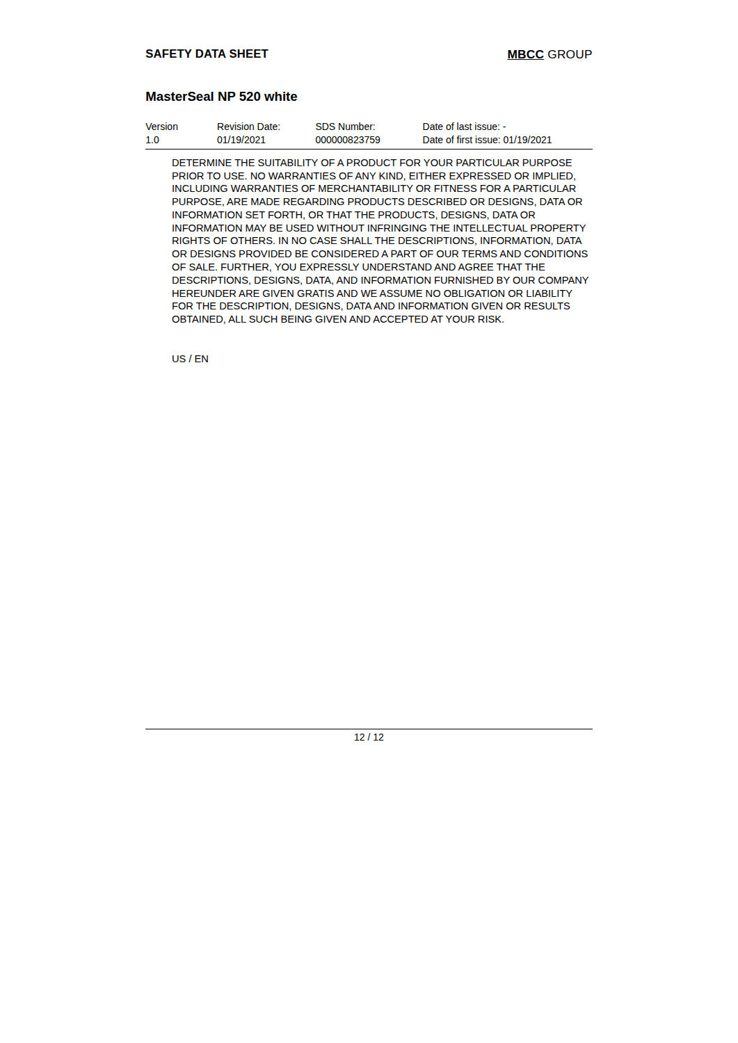SAFETY DATA SHEET
MBCC GROUP
MasterSeal NP 520 white
| Version 1.0 | Revision Date: 01/19/2021 | SDS Number: 000000823759 | Date of last issue: - Date of first issue: 01/19/2021 |
DETERMINE THE SUITABILITY OF A PRODUCT FOR YOUR PARTICULAR PURPOSE PRIOR TO USE. NO WARRANTIES OF ANY KIND, EITHER EXPRESSED OR IMPLIED, INCLUDING WARRANTIES OF MERCHANTABILITY OR FITNESS FOR A PARTICULAR PURPOSE, ARE MADE REGARDING PRODUCTS DESCRIBED OR DESIGNS, DATA OR INFORMATION SET FORTH, OR THAT THE PRODUCTS, DESIGNS, DATA OR INFORMATION MAY BE USED WITHOUT INFRINGING THE INTELLECTUAL PROPERTY RIGHTS OF OTHERS. IN NO CASE SHALL THE DESCRIPTIONS, INFORMATION, DATA OR DESIGNS PROVIDED BE CONSIDERED A PART OF OUR TERMS AND CONDITIONS OF SALE. FURTHER, YOU EXPRESSLY UNDERSTAND AND AGREE THAT THE DESCRIPTIONS, DESIGNS, DATA, AND INFORMATION FURNISHED BY OUR COMPANY HEREUNDER ARE GIVEN GRATIS AND WE ASSUME NO OBLIGATION OR LIABILITY FOR THE DESCRIPTION, DESIGNS, DATA AND INFORMATION GIVEN OR RESULTS OBTAINED, ALL SUCH BEING GIVEN AND ACCEPTED AT YOUR RISK.
US / EN
12 / 12